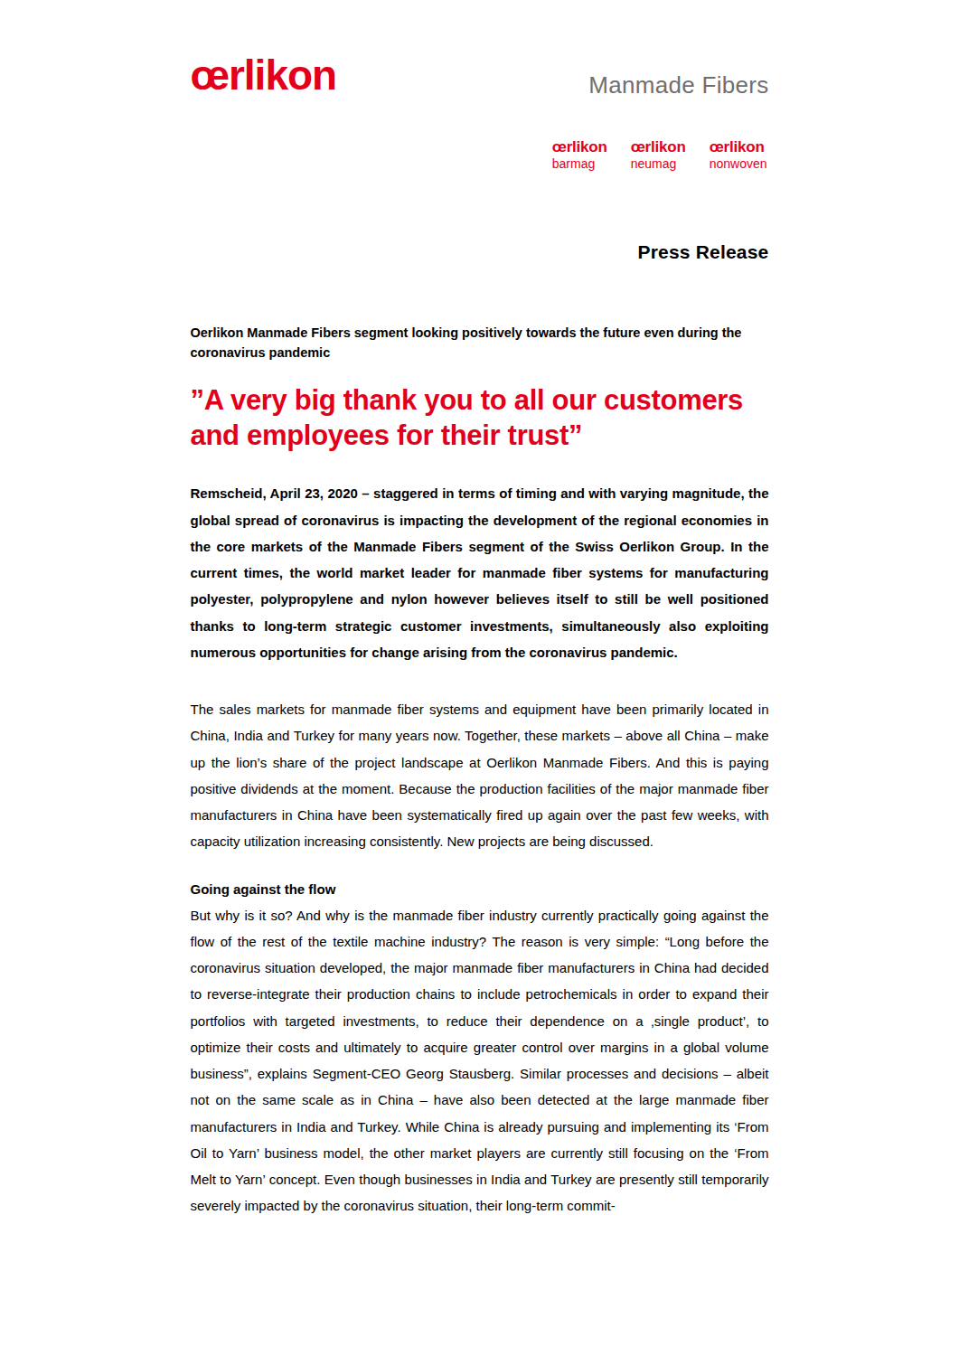œrlikon
Manmade Fibers
œrlikon
barmag
œrlikon
neumag
œrlikon
nonwoven
Press Release
Oerlikon Manmade Fibers segment looking positively towards the future even during the coronavirus pandemic
”A very big thank you to all our customers and employees for their trust”
Remscheid, April 23, 2020 – staggered in terms of timing and with varying magnitude, the global spread of coronavirus is impacting the development of the regional economies in the core markets of the Manmade Fibers segment of the Swiss Oerlikon Group. In the current times, the world market leader for manmade fiber systems for manufacturing polyester, polypropylene and nylon however believes itself to still be well positioned thanks to long-term strategic customer investments, simultaneously also exploiting numerous opportunities for change arising from the coronavirus pandemic.
The sales markets for manmade fiber systems and equipment have been primarily located in China, India and Turkey for many years now. Together, these markets – above all China – make up the lion’s share of the project landscape at Oerlikon Manmade Fibers. And this is paying positive dividends at the moment. Because the production facilities of the major manmade fiber manufacturers in China have been systematically fired up again over the past few weeks, with capacity utilization increasing consistently. New projects are being discussed.
Going against the flow
But why is it so? And why is the manmade fiber industry currently practically going against the flow of the rest of the textile machine industry? The reason is very simple: “Long before the coronavirus situation developed, the major manmade fiber manufacturers in China had decided to reverse-integrate their production chains to include petrochemicals in order to expand their portfolios with targeted investments, to reduce their dependence on a ‚single product’, to optimize their costs and ultimately to acquire greater control over margins in a global volume business”, explains Segment-CEO Georg Stausberg. Similar processes and decisions – albeit not on the same scale as in China – have also been detected at the large manmade fiber manufacturers in India and Turkey. While China is already pursuing and implementing its ‘From Oil to Yarn’ business model, the other market players are currently still focusing on the ‘From Melt to Yarn’ concept. Even though businesses in India and Turkey are presently still temporarily severely impacted by the coronavirus situation, their long-term commit-